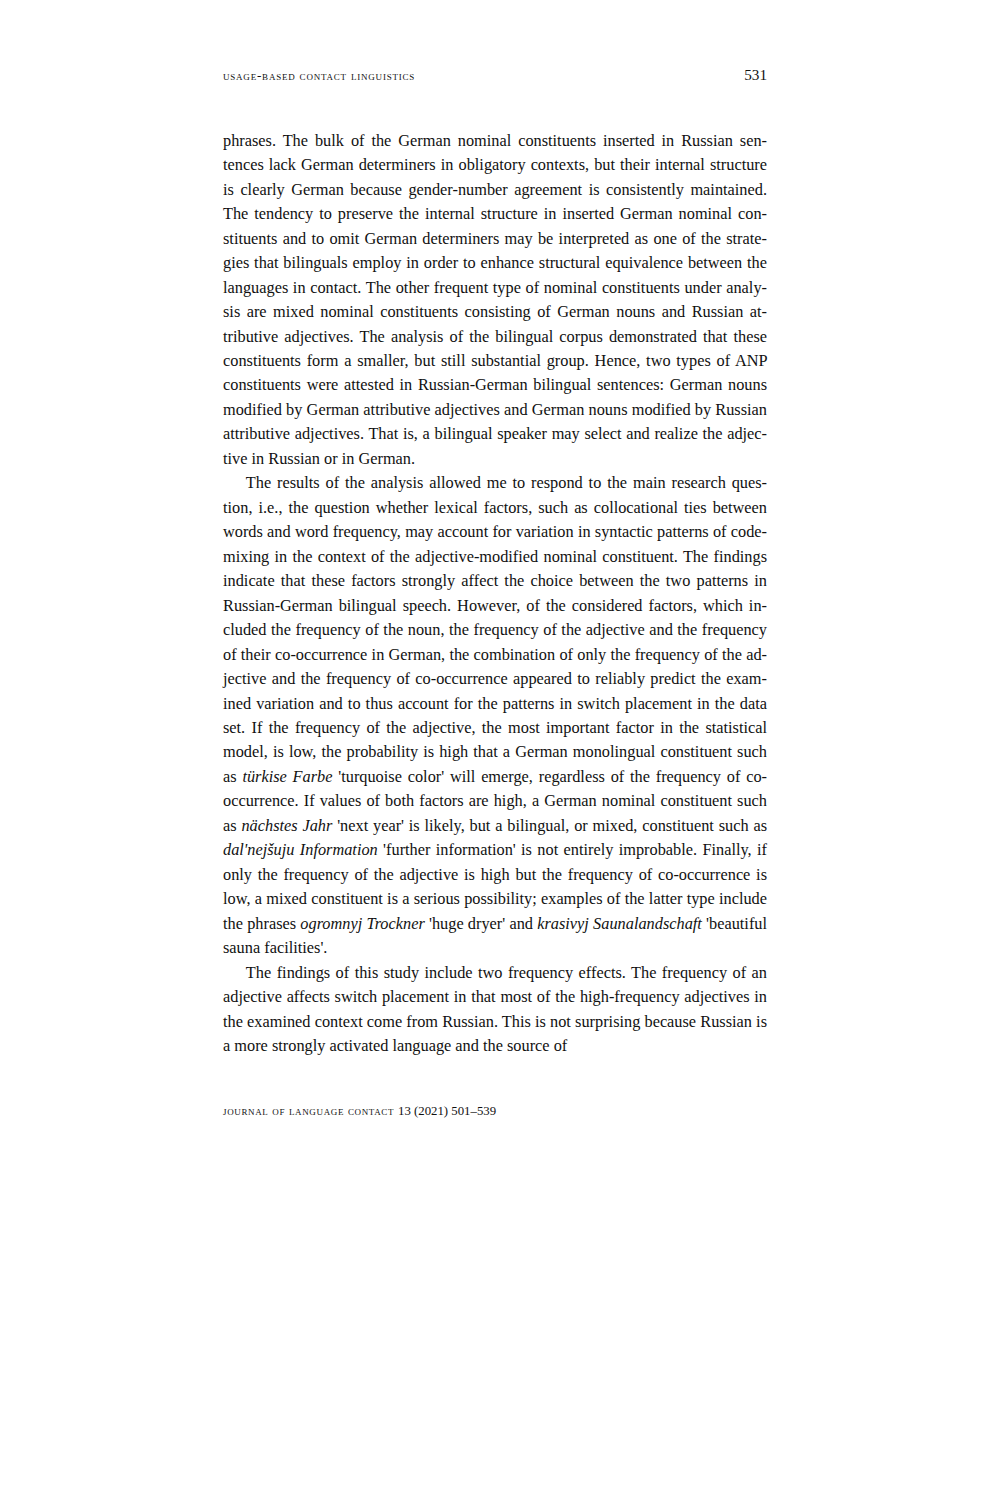Usage-Based Contact Linguistics 531
phrases. The bulk of the German nominal constituents inserted in Russian sentences lack German determiners in obligatory contexts, but their internal structure is clearly German because gender-number agreement is consistently maintained. The tendency to preserve the internal structure in inserted German nominal constituents and to omit German determiners may be interpreted as one of the strategies that bilinguals employ in order to enhance structural equivalence between the languages in contact. The other frequent type of nominal constituents under analysis are mixed nominal constituents consisting of German nouns and Russian attributive adjectives. The analysis of the bilingual corpus demonstrated that these constituents form a smaller, but still substantial group. Hence, two types of ANP constituents were attested in Russian-German bilingual sentences: German nouns modified by German attributive adjectives and German nouns modified by Russian attributive adjectives. That is, a bilingual speaker may select and realize the adjective in Russian or in German.
The results of the analysis allowed me to respond to the main research question, i.e., the question whether lexical factors, such as collocational ties between words and word frequency, may account for variation in syntactic patterns of code-mixing in the context of the adjective-modified nominal constituent. The findings indicate that these factors strongly affect the choice between the two patterns in Russian-German bilingual speech. However, of the considered factors, which included the frequency of the noun, the frequency of the adjective and the frequency of their co-occurrence in German, the combination of only the frequency of the adjective and the frequency of co-occurrence appeared to reliably predict the examined variation and to thus account for the patterns in switch placement in the data set. If the frequency of the adjective, the most important factor in the statistical model, is low, the probability is high that a German monolingual constituent such as türkise Farbe 'turquoise color' will emerge, regardless of the frequency of co-occurrence. If values of both factors are high, a German nominal constituent such as nächstes Jahr 'next year' is likely, but a bilingual, or mixed, constituent such as dal'nejšuju Information 'further information' is not entirely improbable. Finally, if only the frequency of the adjective is high but the frequency of co-occurrence is low, a mixed constituent is a serious possibility; examples of the latter type include the phrases ogromnyj Trockner 'huge dryer' and krasivyj Saunalandschaft 'beautiful sauna facilities'.
The findings of this study include two frequency effects. The frequency of an adjective affects switch placement in that most of the high-frequency adjectives in the examined context come from Russian. This is not surprising because Russian is a more strongly activated language and the source of
Journal of Language Contact 13 (2021) 501–539